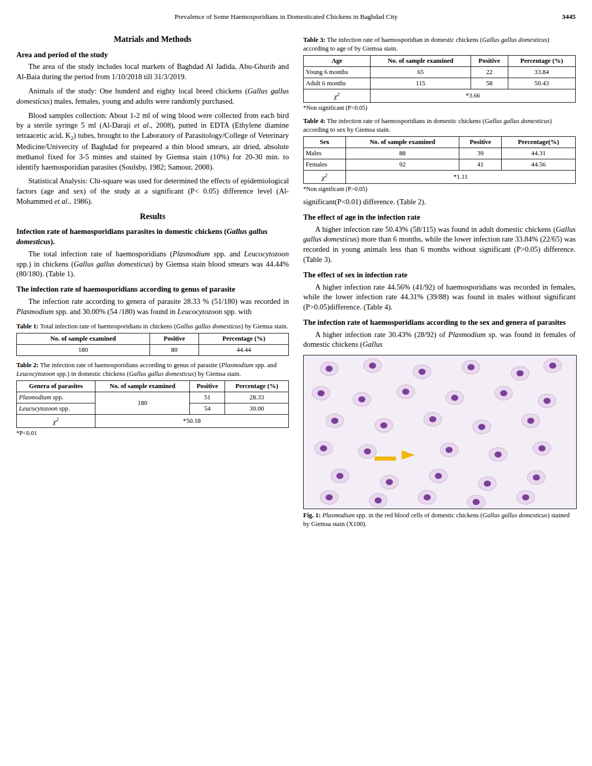Prevalence of Some Haemosporidians in Domesticated Chickens in Baghdad City
3445
Matrials and Methods
Area and period of the study
The area of the study includes local markets of Baghdad Al Jadida, Abu-Ghurib and Al-Baia during the period from 1/10/2018 till 31/3/2019.
Animals of the study: One hunderd and eighty local breed chickens (Gallus gallus domesticus) males, females, young and adults were randomly purchased.
Blood samples collection: About 1-2 ml of wing blood were collected from each bird by a sterile syringe 5 ml (Al-Daraji et al., 2008), putted in EDTA (Ethylene diamine tetraacetic acid, K2) tubes, brought to the Laboratory of Parasitology/College of Veterinary Medicine/Univercity of Baghdad for prepeared a thin blood smears, air dried, absolute methanol fixed for 3-5 mintes and stained by Giemsa stain (10%) for 20-30 min. to identify haemosporidian parasites (Soulsby, 1982; Samour, 2008).
Statistical Analysis: Chi-square was used for determined the effects of epidemiological factors (age and sex) of the study at a significant (P< 0.05) difference level (Al-Mohammed et al., 1986).
Results
Infection rate of haemosporidians parasites in domestic chickens (Gallus gallus domesticus).
The total infection rate of haemosporidians (Plasmodium spp. and Leucocytozoon spp.) in chickens (Gallus gallus domesticus) by Giemsa stain blood smears was 44.44% (80/180). (Table 1).
The infection rate of haemosporidians according to genus of parasite
The infection rate according to genera of parasite 28.33 % (51/180) was recorded in Plasmodium spp. and 30.00% (54 /180) was found in Leucocytozoon spp. with
Table 1: Total infection rate of haemosporidians in chickens (Gallus gallus domesticus) by Giemsa stain.
| No. of sample examined | Positive | Percentage (%) |
| --- | --- | --- |
| 180 | 80 | 44.44 |
Table 2: The infection rate of haemosporidians according to genus of parasite (Plasmodium spp. and Leucocytozoon spp.) in domestic chickens (Gallus gallus domesticus) by Giemsa stain.
| Genera of parasites | No. of sample examined | Positive | Percentage (%) |
| --- | --- | --- | --- |
| Plasmodium spp. | 180 | 51 | 28.33 |
| Leucocytozoon spp. | 54 | 30.00 |
| χ 2 | *50.18 |
*P<0.01
Table 3: The infection rate of haemosporidian in domestic chickens (Gallus gallus domesticus) according to age of by Giemsa stain.
| Age | No. of sample examined | Positive | Percentage (%) |
| --- | --- | --- | --- |
| Young 6 months | 65 | 22 | 33.84 |
| Adult 6 months | 115 | 58 | 50.43 |
| χ 2 | *3.66 |
*Non significant (P>0.05)
Table 4: The infection rate of haemosporidians in domestic chickens (Gallus gallus domesticus) according to sex by Giemsa stain.
| Sex | No. of sample examined | Positive | Percentage(%) |
| --- | --- | --- | --- |
| Males | 88 | 39 | 44.31 |
| Females | 92 | 41 | 44.56 |
| χ 2 | *1.11 |
*Non significant (P>0.05)
significant(P<0.01) difference. (Table 2).
The effect of age in the infection rate
A higher infection rate 50.43% (58/115) was found in adult domestic chickens (Gallus gallus domesticus) more than 6 months, while the lower infection rate 33.84% (22/65) was recorded in young animals less than 6 months without significant (P>0.05) difference. (Table 3).
The effect of sex in infection rate
A higher infection rate 44.56% (41/92) of haemosporidians was recorded in females, while the lower infection rate 44.31% (39/88) was found in males without significant (P>0.05)difference. (Table 4).
The infection rate of haemosporidians according to the sex and genera of parasites
A higher infection rate 30.43% (28/92) of Plasmodium sp. was found in females of domestic chickens (Gallus
Fig. 1: Plasmodium spp. in the red blood cells of domestic chickens (Gallus gallus domesticus) stained by Giemsa stain (X100).